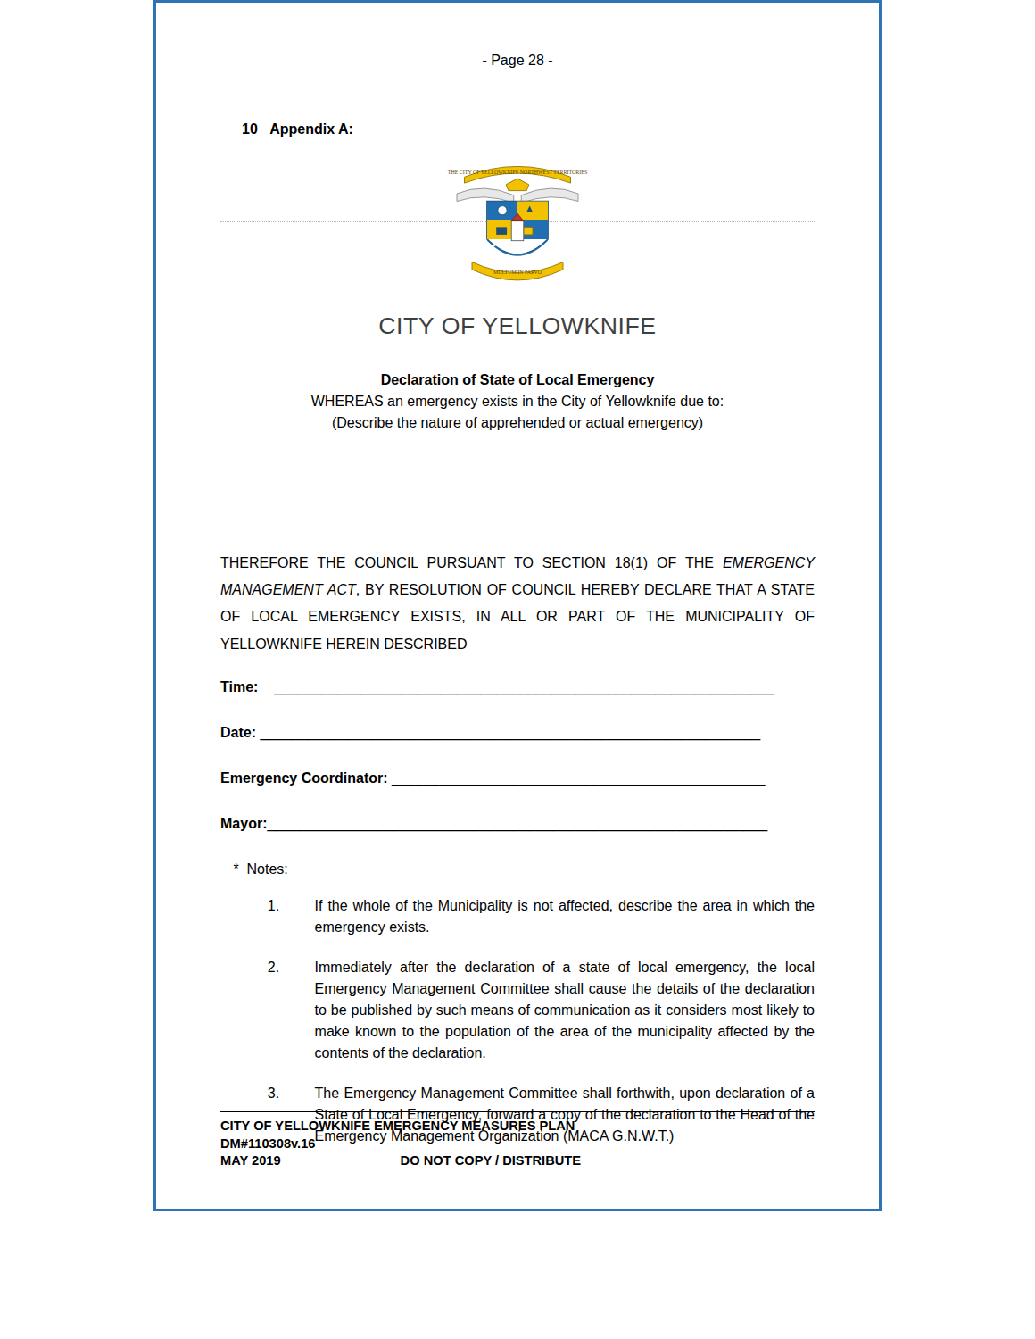- Page 28 -
10 Appendix A:
THE CITY OF YELLOWKNIFE NORTHWEST TERRITORIES MULTUM IN PARVO
CITY OF YELLOWKNIFE
Declaration of State of Local Emergency
WHEREAS an emergency exists in the City of Yellowknife due to:
(Describe the nature of apprehended or actual emergency)
THEREFORE THE COUNCIL PURSUANT TO SECTION 18(1) OF THE EMERGENCY MANAGEMENT ACT, BY RESOLUTION OF COUNCIL HEREBY DECLARE THAT A STATE OF LOCAL EMERGENCY EXISTS, IN ALL OR PART OF THE MUNICIPALITY OF YELLOWKNIFE HEREIN DESCRIBED
Time: _______________________________________________________________
Date: _______________________________________________________________
Emergency Coordinator: _______________________________________________
Mayor:_______________________________________________________________
* Notes:
If the whole of the Municipality is not affected, describe the area in which the emergency exists.
Immediately after the declaration of a state of local emergency, the local Emergency Management Committee shall cause the details of the declaration to be published by such means of communication as it considers most likely to make known to the population of the area of the municipality affected by the contents of the declaration.
The Emergency Management Committee shall forthwith, upon declaration of a State of Local Emergency, forward a copy of the declaration to the Head of the Emergency Management Organization (MACA G.N.W.T.)
CITY OF YELLOWKNIFE EMERGENCY MEASURES PLAN
DM#110308v.16
MAY 2019
DO NOT COPY / DISTRIBUTE